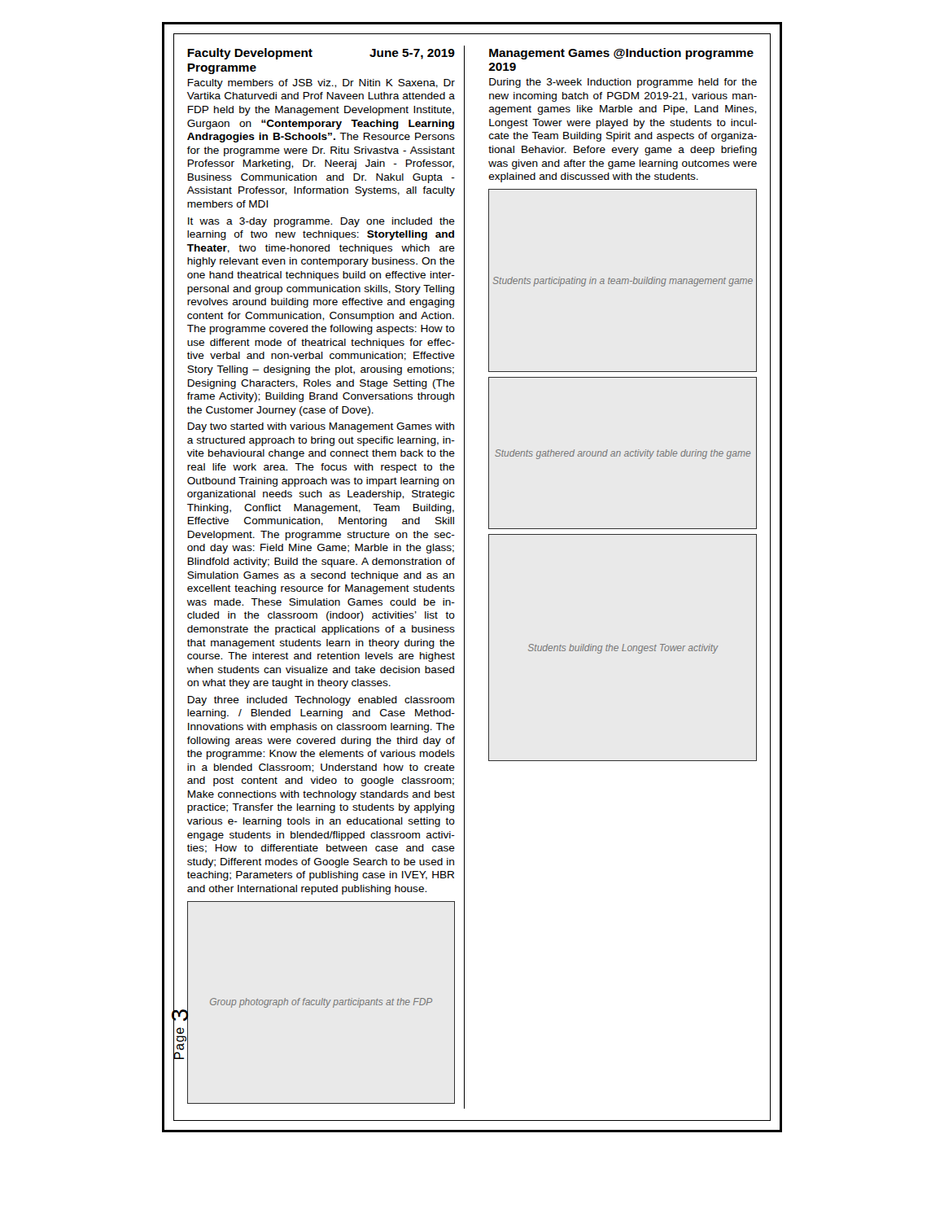Faculty Development Programme June 5-7, 2019
Faculty members of JSB viz., Dr Nitin K Saxena, Dr Vartika Chaturvedi and Prof Naveen Luthra attended a FDP held by the Management Development Institute, Gurgaon on “Contemporary Teaching Learning Andragogies in B-Schools”. The Resource Persons for the programme were Dr. Ritu Srivastva - Assistant Professor Marketing, Dr. Neeraj Jain - Professor, Business Communication and Dr. Nakul Gupta - Assistant Professor, Information Systems, all faculty members of MDI
It was a 3-day programme. Day one included the learning of two new techniques: Storytelling and Theater, two time-honored techniques which are highly relevant even in contemporary business. On the one hand theatrical techniques build on effective interpersonal and group communication skills, Story Telling revolves around building more effective and engaging content for Communication, Consumption and Action. The programme covered the following aspects: How to use different mode of theatrical techniques for effective verbal and non-verbal communication; Effective Story Telling – designing the plot, arousing emotions; Designing Characters, Roles and Stage Setting (The frame Activity); Building Brand Conversations through the Customer Journey (case of Dove).
Day two started with various Management Games with a structured approach to bring out specific learning, invite behavioural change and connect them back to the real life work area. The focus with respect to the Outbound Training approach was to impart learning on organizational needs such as Leadership, Strategic Thinking, Conflict Management, Team Building, Effective Communication, Mentoring and Skill Development. The programme structure on the second day was: Field Mine Game; Marble in the glass; Blindfold activity; Build the square. A demonstration of Simulation Games as a second technique and as an excellent teaching resource for Management students was made. These Simulation Games could be included in the classroom (indoor) activities’ list to demonstrate the practical applications of a business that management students learn in theory during the course. The interest and retention levels are highest when students can visualize and take decision based on what they are taught in theory classes.
Day three included Technology enabled classroom learning. / Blended Learning and Case Method-Innovations with emphasis on classroom learning. The following areas were covered during the third day of the programme: Know the elements of various models in a blended Classroom; Understand how to create and post content and video to google classroom; Make connections with technology standards and best practice; Transfer the learning to students by applying various e- learning tools in an educational setting to engage students in blended/flipped classroom activities; How to differentiate between case and case study; Different modes of Google Search to be used in teaching; Parameters of publishing case in IVEY, HBR and other International reputed publishing house.
Group photograph of faculty participants at the FDP
Management Games @Induction programme 2019
During the 3-week Induction programme held for the new incoming batch of PGDM 2019-21, various management games like Marble and Pipe, Land Mines, Longest Tower were played by the students to inculcate the Team Building Spirit and aspects of organizational Behavior. Before every game a deep briefing was given and after the game learning outcomes were explained and discussed with the students.
Students participating in a team-building management game
Students gathered around an activity table during the game
Students building the Longest Tower activity
Page 3